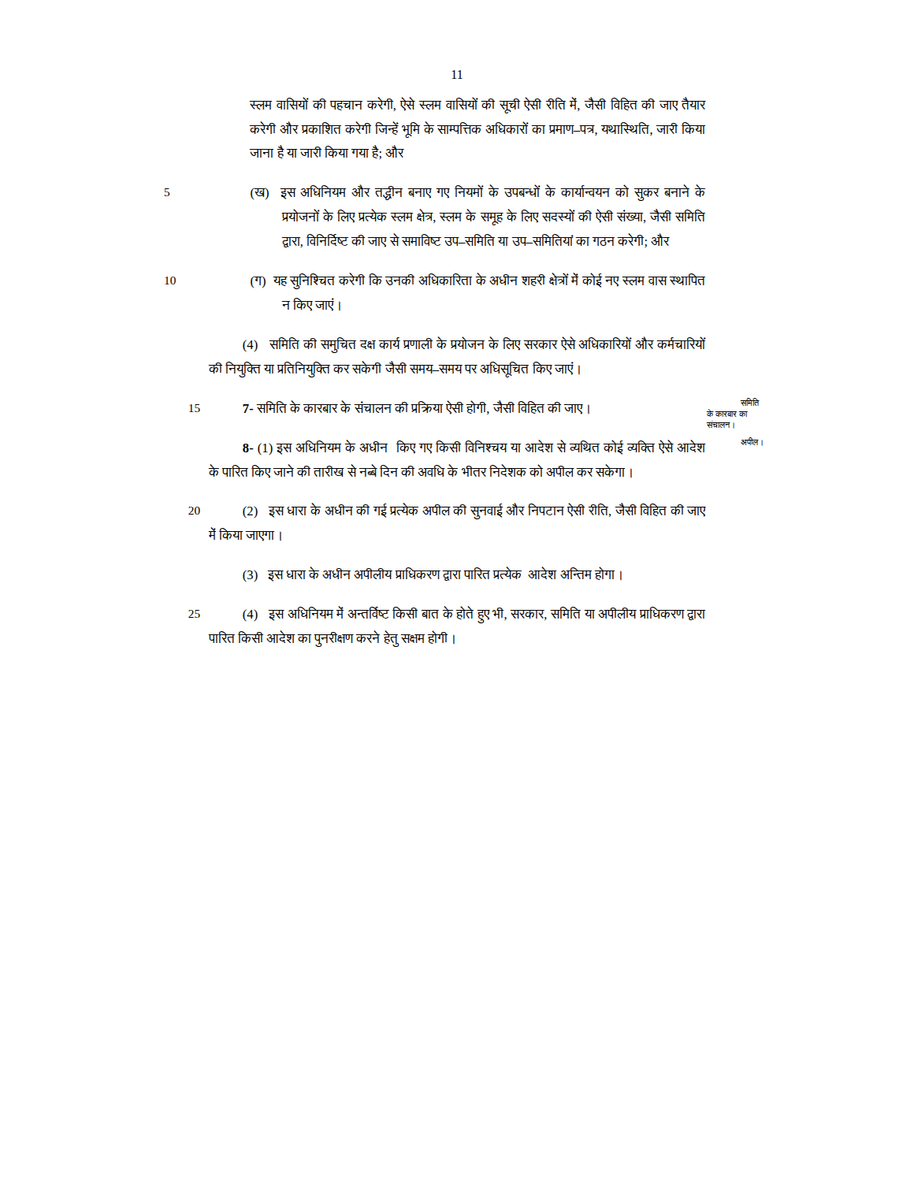11
स्लम वासियों की पहचान करेगी, ऐसे स्लम वासियों की सूची ऐसी रीति में, जैसी विहित की जाए तैयार करेगी और प्रकाशित करेगी जिन्हें भूमि के साम्पत्तिक अधिकारों का प्रमाण–पत्र, यथास्थिति, जारी किया जाना है या जारी किया गया है; और
5 (ख) इस अधिनियम और तद्धीन बनाए गए नियमों के उपबन्धों के कार्यान्वयन को सुकर बनाने के प्रयोजनों के लिए प्रत्येक स्लम क्षेत्र, स्लम के समूह के लिए सदस्यों की ऐसी संख्या, जैसी समिति द्वारा, विनिर्दिष्ट की जाए से समाविष्ट उप–समिति या उप–समितियां का गठन करेगी; और
10 (ग) यह सुनिश्चित करेगी कि उनकी अधिकारिता के अधीन शहरी क्षेत्रों में कोई नए स्लम वास स्थापित न किए जाएं।
(4) समिति की समुचित दक्ष कार्य प्रणाली के प्रयोजन के लिए सरकार ऐसे अधिकारियों और कर्मचारियों की नियुक्ति या प्रतिनियुक्ति कर सकेगी जैसी समय–समय पर अधिसूचित किए जाएं।
15 समिति के कारबार का संचालन। 7- समिति के कारबार के संचालन की प्रक्रिया ऐसी होगी, जैसी विहित की जाए।
अपील। 8- (1) इस अधिनियम के अधीन किए गए किसी विनिश्चय या आदेश से व्यथित कोई व्यक्ति ऐसे आदेश के पारित किए जाने की तारीख से नब्बे दिन की अवधि के भीतर निदेशक को अपील कर सकेगा।
20 (2) इस धारा के अधीन की गई प्रत्येक अपील की सुनवाई और निपटान ऐसी रीति, जैसी विहित की जाए में किया जाएगा।
(3) इस धारा के अधीन अपीलीय प्राधिकरण द्वारा पारित प्रत्येक आदेश अन्तिम होगा।
25 (4) इस अधिनियम में अन्तर्विष्ट किसी बात के होते हुए भी, सरकार, समिति या अपीलीय प्राधिकरण द्वारा पारित किसी आदेश का पुनरीक्षण करने हेतु सक्षम होगी।